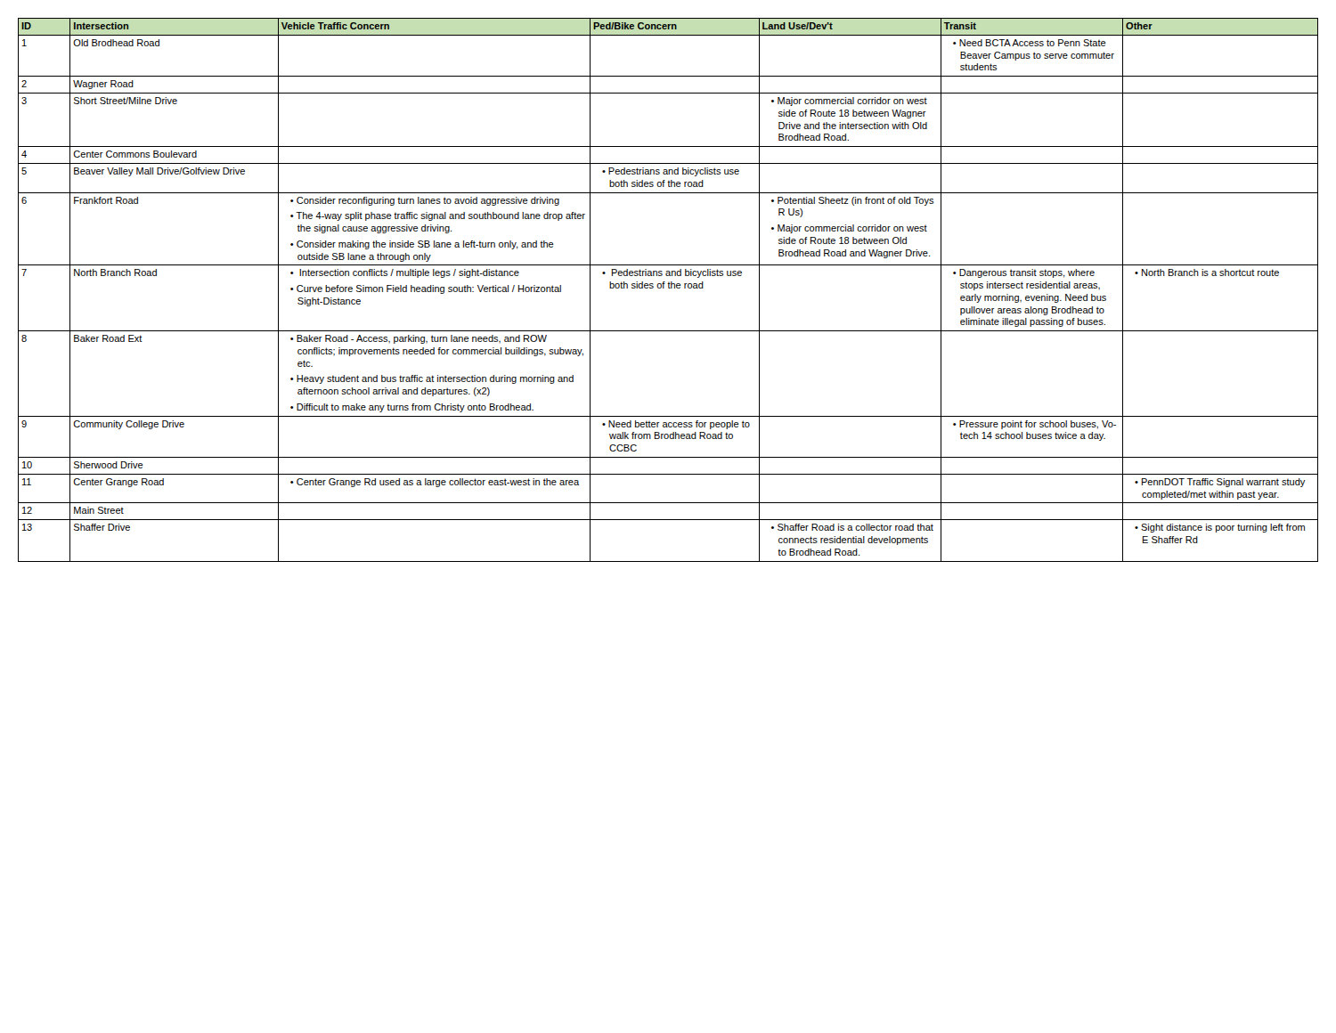| ID | Intersection | Vehicle Traffic Concern | Ped/Bike Concern | Land Use/Dev't | Transit | Other |
| --- | --- | --- | --- | --- | --- | --- |
| 1 | Old Brodhead Road | | | | • Need BCTA Access to Penn State Beaver Campus to serve commuter students | |
| 2 | Wagner Road | | | | | |
| 3 | Short Street/Milne Drive | | | • Major commercial corridor on west side of Route 18 between Wagner Drive and the intersection with Old Brodhead Road. | | |
| 4 | Center Commons Boulevard | | | | | |
| 5 | Beaver Valley Mall Drive/Golfview Drive | | • Pedestrians and bicyclists use both sides of the road | | | |
| 6 | Frankfort Road | • Consider reconfiguring turn lanes to avoid aggressive driving • The 4-way split phase traffic signal and southbound lane drop after the signal cause aggressive driving. • Consider making the inside SB lane a left-turn only, and the outside SB lane a through only | | • Potential Sheetz (in front of old Toys R Us) • Major commercial corridor on west side of Route 18 between Old Brodhead Road and Wagner Drive. | | |
| 7 | North Branch Road | • Intersection conflicts / multiple legs / sight-distance • Curve before Simon Field heading south: Vertical / Horizontal Sight-Distance | • Pedestrians and bicyclists use both sides of the road | | • Dangerous transit stops, where stops intersect residential areas, early morning, evening. Need bus pullover areas along Brodhead to eliminate illegal passing of buses. | • North Branch is a shortcut route |
| 8 | Baker Road Ext | • Baker Road - Access, parking, turn lane needs, and ROW conflicts; improvements needed for commercial buildings, subway, etc. • Heavy student and bus traffic at intersection during morning and afternoon school arrival and departures. (x2) • Difficult to make any turns from Christy onto Brodhead. | | | | |
| 9 | Community College Drive | | • Need better access for people to walk from Brodhead Road to CCBC | | • Pressure point for school buses, Vo-tech 14 school buses twice a day. | |
| 10 | Sherwood Drive | | | | | |
| 11 | Center Grange Road | • Center Grange Rd used as a large collector east-west in the area | | | | • PennDOT Traffic Signal warrant study completed/met within past year. |
| 12 | Main Street | | | | | |
| 13 | Shaffer Drive | | | • Shaffer Road is a collector road that connects residential developments to Brodhead Road. | | • Sight distance is poor turning left from E Shaffer Rd |